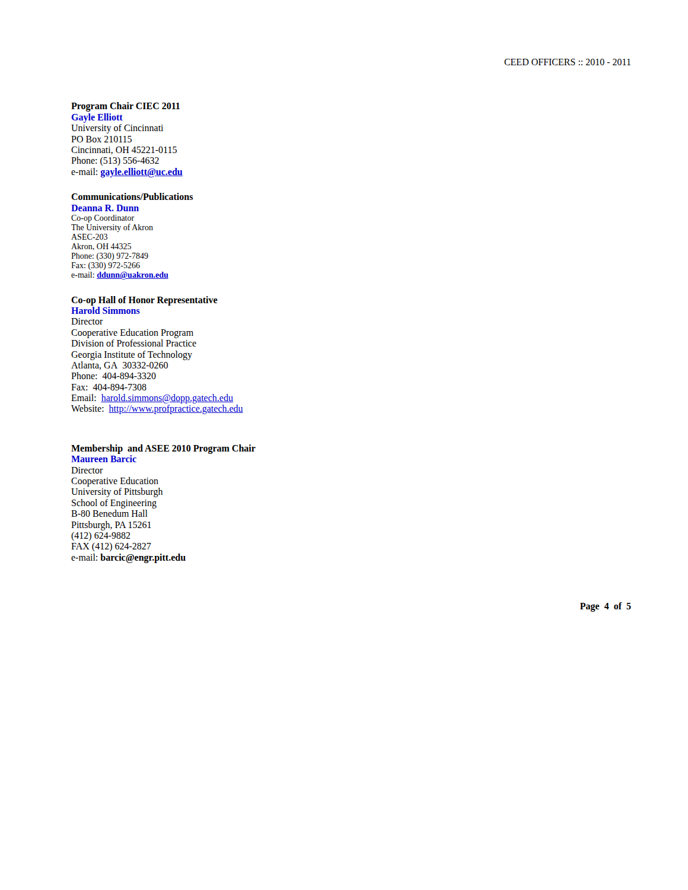CEED OFFICERS :: 2010 - 2011
Program Chair CIEC 2011
Gayle Elliott
University of Cincinnati
PO Box 210115
Cincinnati, OH 45221-0115
Phone: (513) 556-4632
e-mail: gayle.elliott@uc.edu
Communications/Publications
Deanna R. Dunn
Co-op Coordinator
The University of Akron
ASEC-203
Akron, OH 44325
Phone: (330) 972-7849
Fax: (330) 972-5266
e-mail: ddunn@uakron.edu
Co-op Hall of Honor Representative
Harold Simmons
Director
Cooperative Education Program
Division of Professional Practice
Georgia Institute of Technology
Atlanta, GA 30332-0260
Phone: 404-894-3320
Fax: 404-894-7308
Email: harold.simmons@dopp.gatech.edu
Website: http://www.profpractice.gatech.edu
Membership and ASEE 2010 Program Chair
Maureen Barcic
Director
Cooperative Education
University of Pittsburgh
School of Engineering
B-80 Benedum Hall
Pittsburgh, PA 15261
(412) 624-9882
FAX (412) 624-2827
e-mail: barcic@engr.pitt.edu
Page 4 of 5